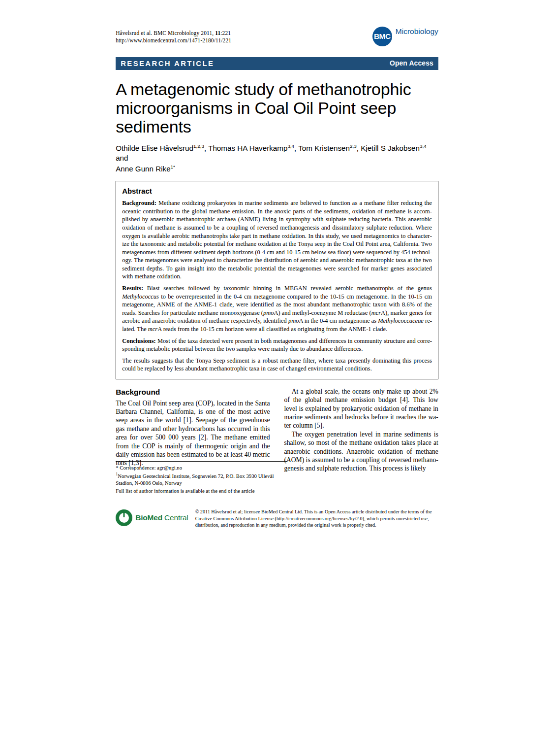Håvelsrud et al. BMC Microbiology 2011, 11:221
http://www.biomedcentral.com/1471-2180/11/221
BMC
Microbiology
RESEARCH ARTICLE
Open Access
A metagenomic study of methanotrophic
microorganisms in Coal Oil Point seep sediments
Othilde Elise Håvelsrud1,2,3, Thomas HA Haverkamp3,4, Tom Kristensen2,3, Kjetill S Jakobsen3,4 and
Anne Gunn Rike1*
Abstract
Background: Methane oxidizing prokaryotes in marine sediments are believed to function as a methane filter reducing the oceanic contribution to the global methane emission. In the anoxic parts of the sediments, oxidation of methane is accomplished by anaerobic methanotrophic archaea (ANME) living in syntrophy with sulphate reducing bacteria. This anaerobic oxidation of methane is assumed to be a coupling of reversed methanogenesis and dissimilatory sulphate reduction. Where oxygen is available aerobic methanotrophs take part in methane oxidation. In this study, we used metagenomics to characterize the taxonomic and metabolic potential for methane oxidation at the Tonya seep in the Coal Oil Point area, California. Two metagenomes from different sediment depth horizons (0-4 cm and 10-15 cm below sea floor) were sequenced by 454 technology. The metagenomes were analysed to characterize the distribution of aerobic and anaerobic methanotrophic taxa at the two sediment depths. To gain insight into the metabolic potential the metagenomes were searched for marker genes associated with methane oxidation.
Results: Blast searches followed by taxonomic binning in MEGAN revealed aerobic methanotrophs of the genus Methylococcus to be overrepresented in the 0-4 cm metagenome compared to the 10-15 cm metagenome. In the 10-15 cm metagenome, ANME of the ANME-1 clade, were identified as the most abundant methanotrophic taxon with 8.6% of the reads. Searches for particulate methane monooxygenase (pmo A) and methyl-coenzyme M reductase (mcr A), marker genes for aerobic and anaerobic oxidation of methane respectively, identified pmo A in the 0-4 cm metagenome as Methylococcaceae related. The mcr A reads from the 10-15 cm horizon were all classified as originating from the ANME-1 clade.
Conclusions: Most of the taxa detected were present in both metagenomes and differences in community structure and corresponding metabolic potential between the two samples were mainly due to abundance differences.
The results suggests that the Tonya Seep sediment is a robust methane filter, where taxa presently dominating this process could be replaced by less abundant methanotrophic taxa in case of changed environmental conditions.
Background
The Coal Oil Point seep area (COP), located in the Santa Barbara Channel, California, is one of the most active seep areas in the world [1]. Seepage of the greenhouse gas methane and other hydrocarbons has occurred in this area for over 500 000 years [2]. The methane emitted from the COP is mainly of thermogenic origin and the daily emission has been estimated to be at least 40 metric tons [1,3].
At a global scale, the oceans only make up about 2% of the global methane emission budget [4]. This low level is explained by prokaryotic oxidation of methane in marine sediments and bedrocks before it reaches the water column [5].
The oxygen penetration level in marine sediments is shallow, so most of the methane oxidation takes place at anaerobic conditions. Anaerobic oxidation of methane (AOM) is assumed to be a coupling of reversed methanogenesis and sulphate reduction. This process is likely
* Correspondence: agr@ngi.no
1Norwegian Geotechnical Institute, Sognsveien 72, P.O. Box 3930 Ullevål Stadion, N-0806 Oslo, Norway
Full list of author information is available at the end of the article
BioMed Central
© 2011 Håvelsrud et al; licensee BioMed Central Ltd. This is an Open Access article distributed under the terms of the Creative Commons Attribution License (http://creativecommons.org/licenses/by/2.0), which permits unrestricted use, distribution, and reproduction in any medium, provided the original work is properly cited.